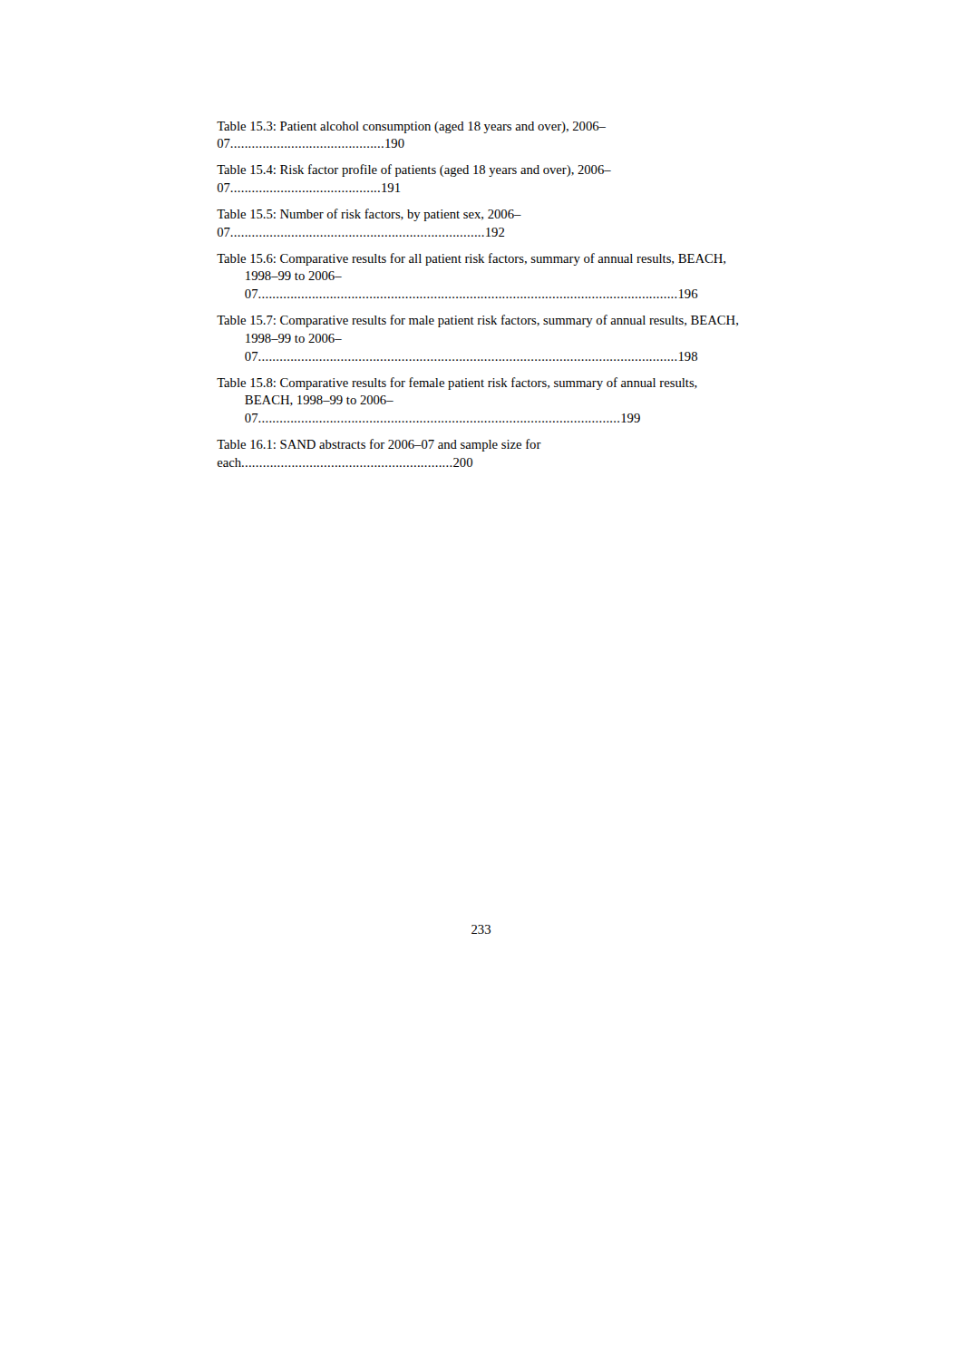Table 15.3: Patient alcohol consumption (aged 18 years and over), 2006–07........................................... 190
Table 15.4: Risk factor profile of patients (aged 18 years and over), 2006–07.......................................... 191
Table 15.5: Number of risk factors, by patient sex, 2006–07....................................................................... 192
Table 15.6: Comparative results for all patient risk factors, summary of annual results, BEACH,
1998–99 to 2006–07..................................................................................................................... 196
Table 15.7: Comparative results for male patient risk factors, summary of annual results, BEACH,
1998–99 to 2006–07..................................................................................................................... 198
Table 15.8: Comparative results for female patient risk factors, summary of annual results,
BEACH, 1998–99 to 2006–07..................................................................................................... 199
Table 16.1: SAND abstracts for 2006–07 and sample size for each........................................................... 200
233